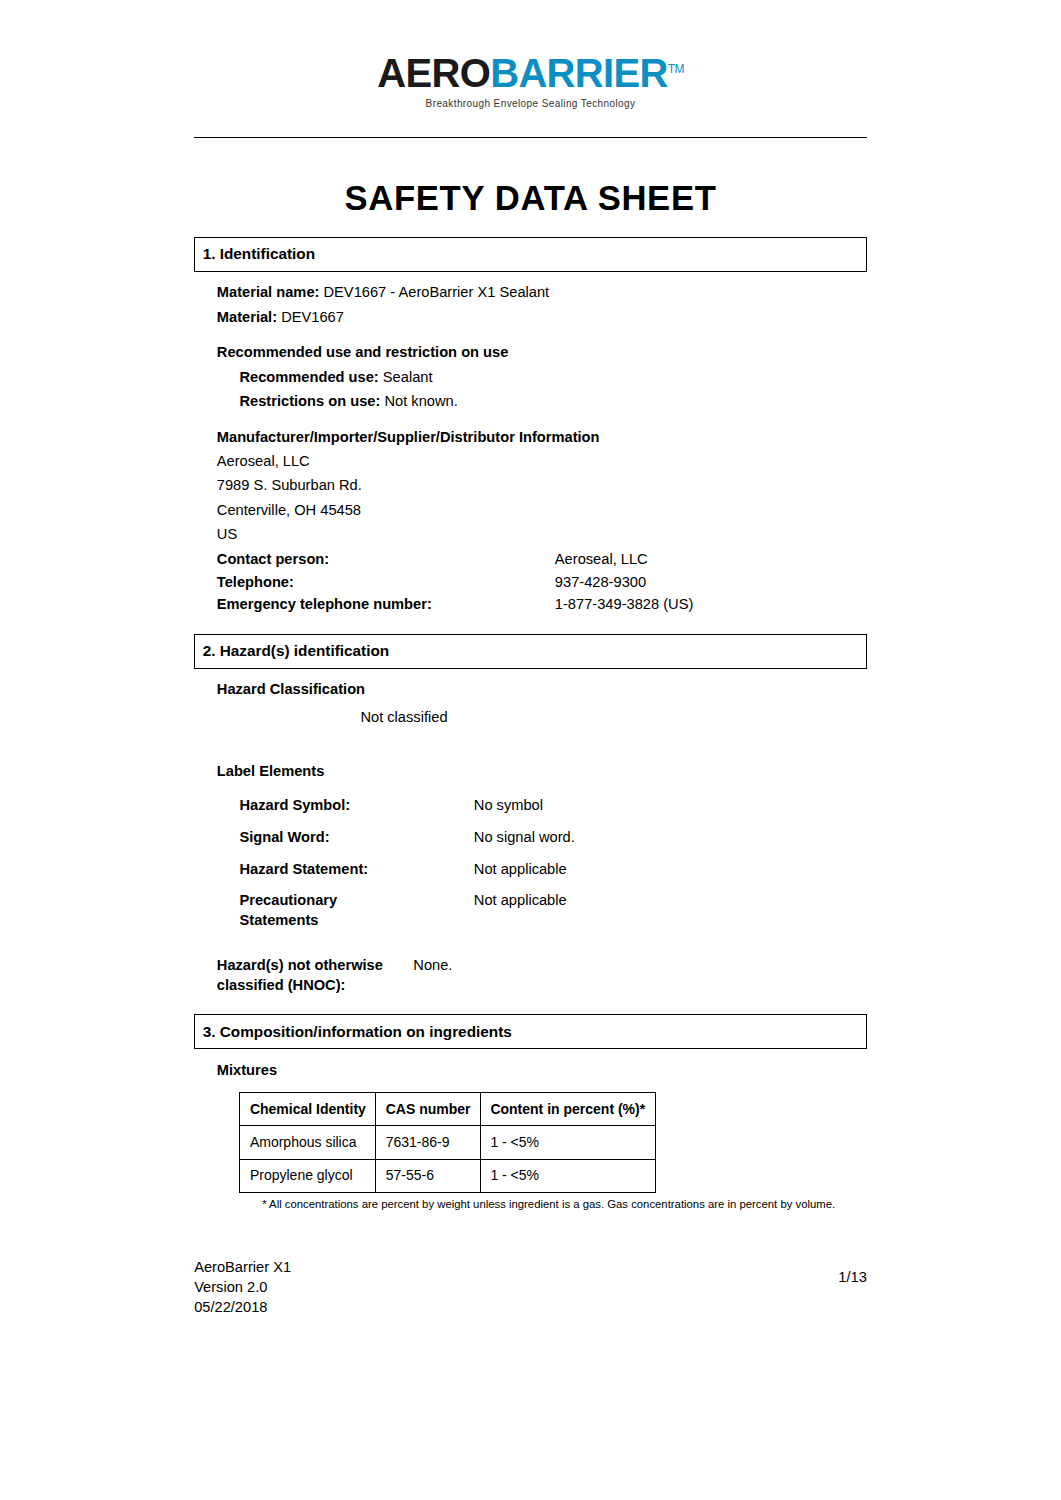AERO BARRIER TM
Breakthrough Envelope Sealing Technology
SAFETY DATA SHEET
1. Identification
Material name: DEV1667 - AeroBarrier X1 Sealant
Material: DEV1667
Recommended use and restriction on use
Recommended use: Sealant
Restrictions on use: Not known.
Manufacturer/Importer/Supplier/Distributor Information
Aeroseal, LLC
7989 S. Suburban Rd.
Centerville, OH 45458
US
| Contact person: | Aeroseal, LLC |
| Telephone: | 937-428-9300 |
| Emergency telephone number: | 1-877-349-3828 (US) |
2. Hazard(s) identification
Hazard Classification
Not classified
Label Elements
| Hazard Symbol: | No symbol |
| Signal Word: | No signal word. |
| Hazard Statement: | Not applicable |
| Precautionary Statements | Not applicable |
| Hazard(s) not otherwise classified (HNOC): | None. |
3. Composition/information on ingredients
Mixtures
| Chemical Identity | CAS number | Content in percent (%)* |
| --- | --- | --- |
| Amorphous silica | 7631-86-9 | 1 - <5% |
| Propylene glycol | 57-55-6 | 1 - <5% |
* All concentrations are percent by weight unless ingredient is a gas. Gas concentrations are in percent by volume.
AeroBarrier X1
Version 2.0
05/22/2018
1/13